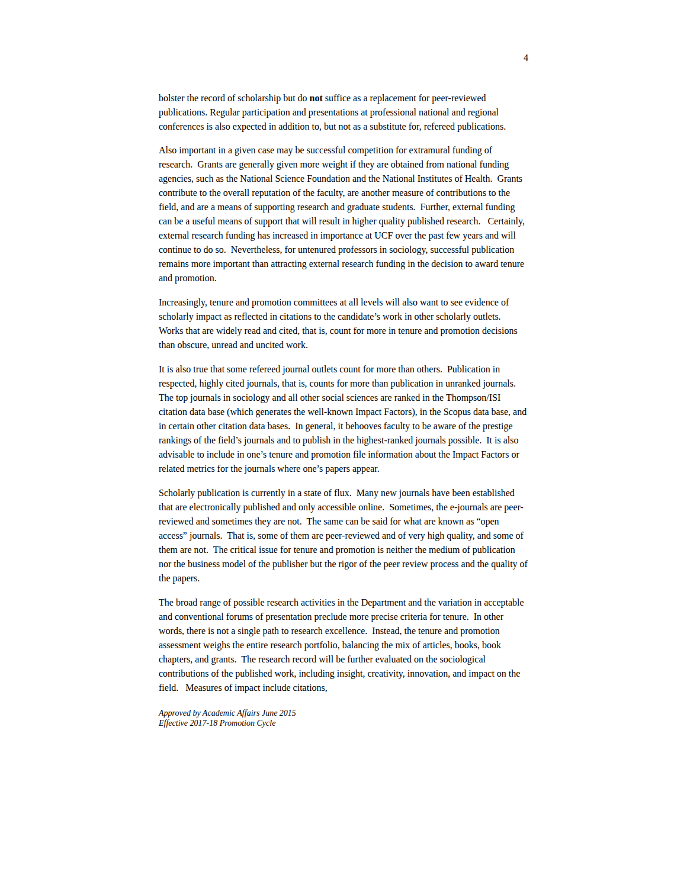4
bolster the record of scholarship but do not suffice as a replacement for peer-reviewed publications. Regular participation and presentations at professional national and regional conferences is also expected in addition to, but not as a substitute for, refereed publications.
Also important in a given case may be successful competition for extramural funding of research. Grants are generally given more weight if they are obtained from national funding agencies, such as the National Science Foundation and the National Institutes of Health. Grants contribute to the overall reputation of the faculty, are another measure of contributions to the field, and are a means of supporting research and graduate students. Further, external funding can be a useful means of support that will result in higher quality published research. Certainly, external research funding has increased in importance at UCF over the past few years and will continue to do so. Nevertheless, for untenured professors in sociology, successful publication remains more important than attracting external research funding in the decision to award tenure and promotion.
Increasingly, tenure and promotion committees at all levels will also want to see evidence of scholarly impact as reflected in citations to the candidate’s work in other scholarly outlets. Works that are widely read and cited, that is, count for more in tenure and promotion decisions than obscure, unread and uncited work.
It is also true that some refereed journal outlets count for more than others. Publication in respected, highly cited journals, that is, counts for more than publication in unranked journals. The top journals in sociology and all other social sciences are ranked in the Thompson/ISI citation data base (which generates the well-known Impact Factors), in the Scopus data base, and in certain other citation data bases. In general, it behooves faculty to be aware of the prestige rankings of the field’s journals and to publish in the highest-ranked journals possible. It is also advisable to include in one’s tenure and promotion file information about the Impact Factors or related metrics for the journals where one’s papers appear.
Scholarly publication is currently in a state of flux. Many new journals have been established that are electronically published and only accessible online. Sometimes, the e-journals are peer-reviewed and sometimes they are not. The same can be said for what are known as “open access” journals. That is, some of them are peer-reviewed and of very high quality, and some of them are not. The critical issue for tenure and promotion is neither the medium of publication nor the business model of the publisher but the rigor of the peer review process and the quality of the papers.
The broad range of possible research activities in the Department and the variation in acceptable and conventional forums of presentation preclude more precise criteria for tenure. In other words, there is not a single path to research excellence. Instead, the tenure and promotion assessment weighs the entire research portfolio, balancing the mix of articles, books, book chapters, and grants. The research record will be further evaluated on the sociological contributions of the published work, including insight, creativity, innovation, and impact on the field. Measures of impact include citations,
Approved by Academic Affairs June 2015
Effective 2017-18 Promotion Cycle